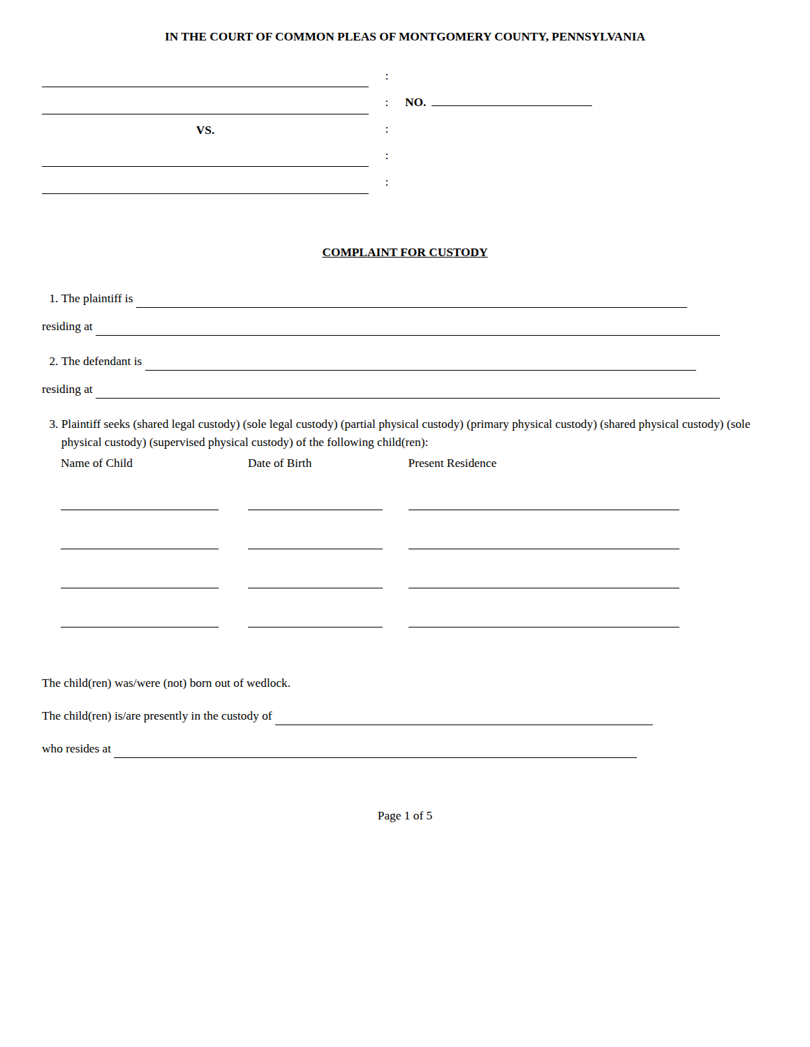IN THE COURT OF COMMON PLEAS OF MONTGOMERY COUNTY, PENNSYLVANIA
| VS. | : : : : : | NO. |
COMPLAINT FOR CUSTODY
The plaintiff is
residing at
The defendant is
residing at
Plaintiff seeks (shared legal custody) (sole legal custody) (partial physical custody) (primary physical custody) (shared physical custody) (sole physical custody) (supervised physical custody) of the following child(ren):
| Name of Child | Date of Birth | Present Residence |
| --- | --- | --- |
The child(ren) was/were (not) born out of wedlock.
The child(ren) is/are presently in the custody of
who resides at
Page 1 of 5